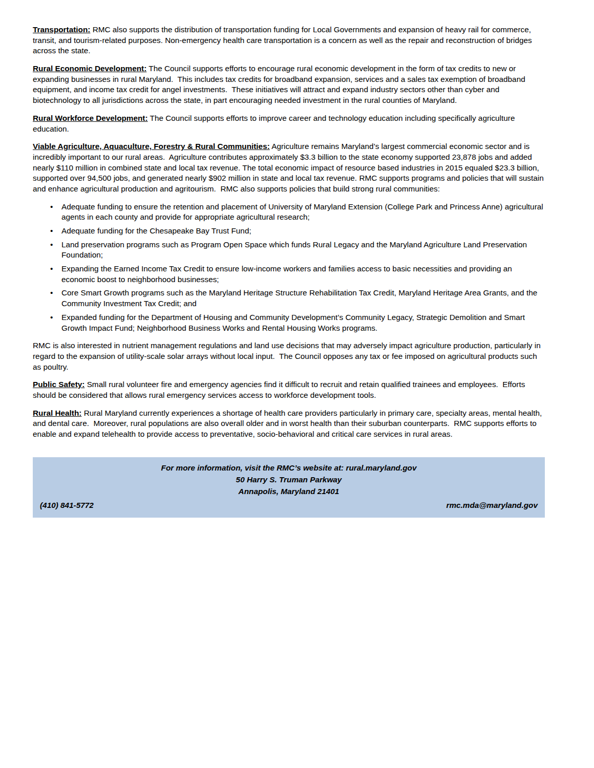Transportation: RMC also supports the distribution of transportation funding for Local Governments and expansion of heavy rail for commerce, transit, and tourism-related purposes. Non-emergency health care transportation is a concern as well as the repair and reconstruction of bridges across the state.
Rural Economic Development: The Council supports efforts to encourage rural economic development in the form of tax credits to new or expanding businesses in rural Maryland. This includes tax credits for broadband expansion, services and a sales tax exemption of broadband equipment, and income tax credit for angel investments. These initiatives will attract and expand industry sectors other than cyber and biotechnology to all jurisdictions across the state, in part encouraging needed investment in the rural counties of Maryland.
Rural Workforce Development: The Council supports efforts to improve career and technology education including specifically agriculture education.
Viable Agriculture, Aquaculture, Forestry & Rural Communities: Agriculture remains Maryland’s largest commercial economic sector and is incredibly important to our rural areas. Agriculture contributes approximately $3.3 billion to the state economy supported 23,878 jobs and added nearly $110 million in combined state and local tax revenue. The total economic impact of resource based industries in 2015 equaled $23.3 billion, supported over 94,500 jobs, and generated nearly $902 million in state and local tax revenue. RMC supports programs and policies that will sustain and enhance agricultural production and agritourism. RMC also supports policies that build strong rural communities:
Adequate funding to ensure the retention and placement of University of Maryland Extension (College Park and Princess Anne) agricultural agents in each county and provide for appropriate agricultural research;
Adequate funding for the Chesapeake Bay Trust Fund;
Land preservation programs such as Program Open Space which funds Rural Legacy and the Maryland Agriculture Land Preservation Foundation;
Expanding the Earned Income Tax Credit to ensure low-income workers and families access to basic necessities and providing an economic boost to neighborhood businesses;
Core Smart Growth programs such as the Maryland Heritage Structure Rehabilitation Tax Credit, Maryland Heritage Area Grants, and the Community Investment Tax Credit; and
Expanded funding for the Department of Housing and Community Development’s Community Legacy, Strategic Demolition and Smart Growth Impact Fund; Neighborhood Business Works and Rental Housing Works programs.
RMC is also interested in nutrient management regulations and land use decisions that may adversely impact agriculture production, particularly in regard to the expansion of utility-scale solar arrays without local input. The Council opposes any tax or fee imposed on agricultural products such as poultry.
Public Safety: Small rural volunteer fire and emergency agencies find it difficult to recruit and retain qualified trainees and employees. Efforts should be considered that allows rural emergency services access to workforce development tools.
Rural Health: Rural Maryland currently experiences a shortage of health care providers particularly in primary care, specialty areas, mental health, and dental care. Moreover, rural populations are also overall older and in worst health than their suburban counterparts. RMC supports efforts to enable and expand telehealth to provide access to preventative, socio-behavioral and critical care services in rural areas.
For more information, visit the RMC’s website at: rural.maryland.gov
50 Harry S. Truman Parkway
Annapolis, Maryland 21401
(410) 841-5772 rmc.mda@maryland.gov